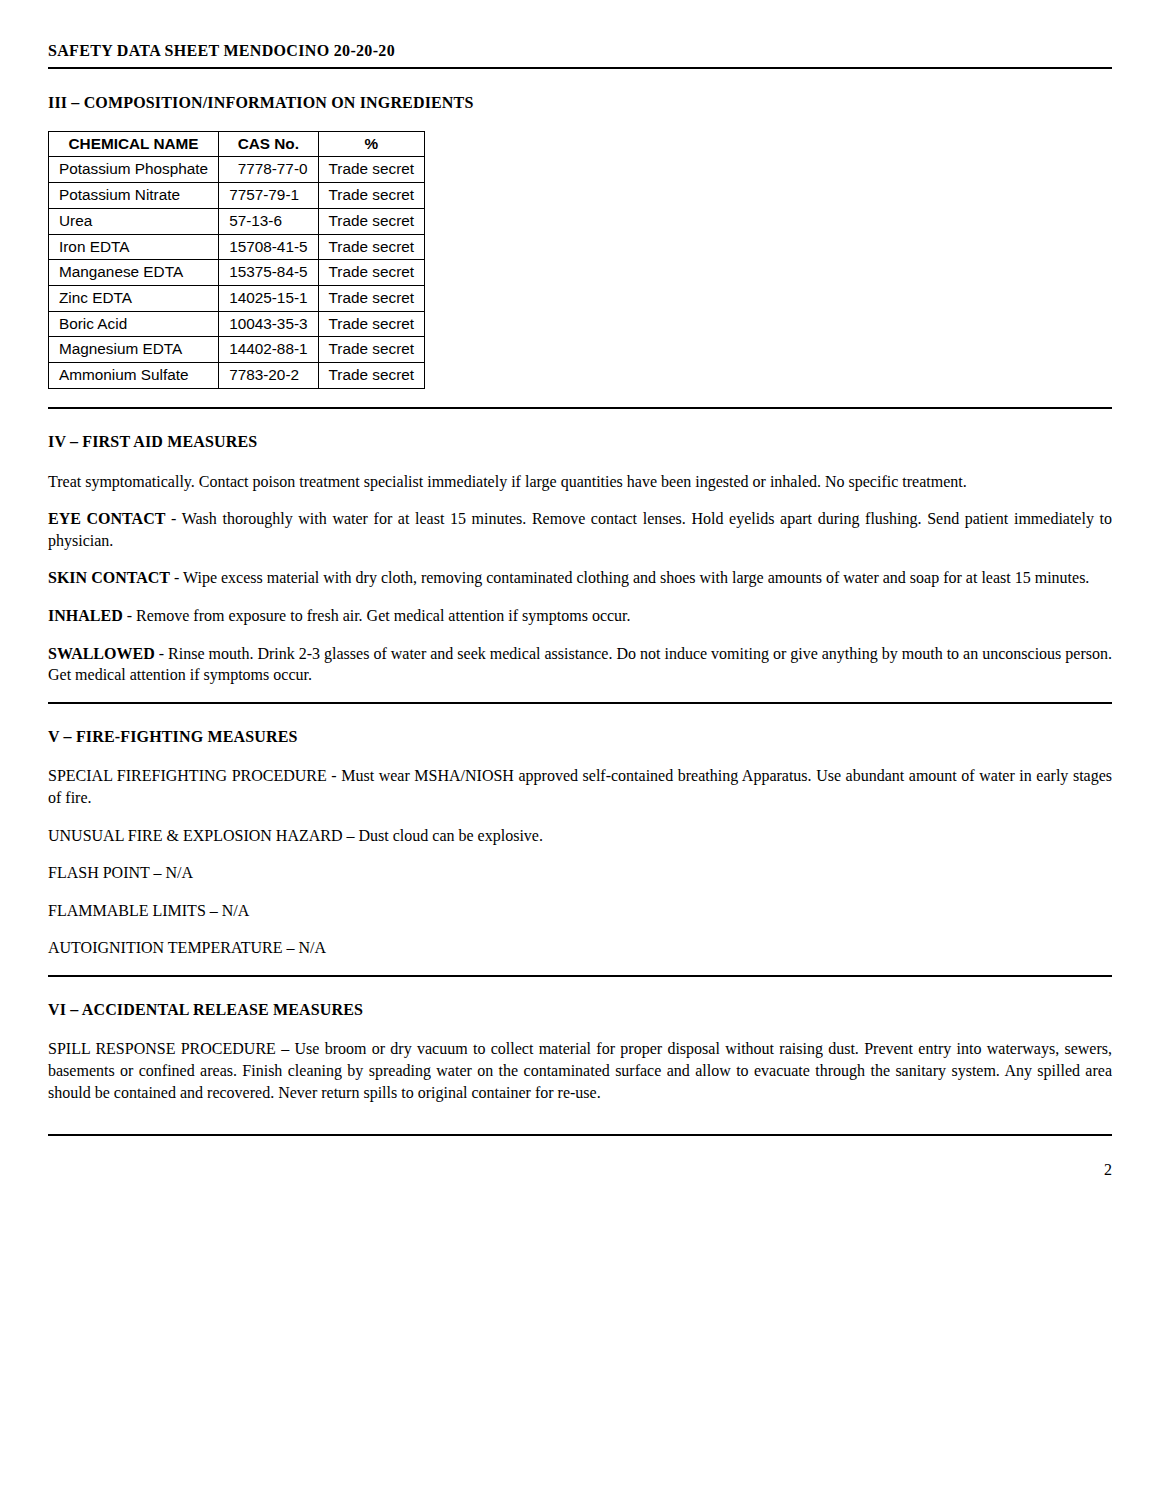SAFETY DATA SHEET MENDOCINO 20-20-20
III – COMPOSITION/INFORMATION ON INGREDIENTS
| CHEMICAL NAME | CAS No. | % |
| --- | --- | --- |
| Potassium Phosphate | 7778-77-0 | Trade secret |
| Potassium Nitrate | 7757-79-1 | Trade secret |
| Urea | 57-13-6 | Trade secret |
| Iron EDTA | 15708-41-5 | Trade secret |
| Manganese EDTA | 15375-84-5 | Trade secret |
| Zinc EDTA | 14025-15-1 | Trade secret |
| Boric Acid | 10043-35-3 | Trade secret |
| Magnesium EDTA | 14402-88-1 | Trade secret |
| Ammonium Sulfate | 7783-20-2 | Trade secret |
IV – FIRST AID MEASURES
Treat symptomatically. Contact poison treatment specialist immediately if large quantities have been ingested or inhaled. No specific treatment.
EYE CONTACT - Wash thoroughly with water for at least 15 minutes. Remove contact lenses. Hold eyelids apart during flushing. Send patient immediately to physician.
SKIN CONTACT - Wipe excess material with dry cloth, removing contaminated clothing and shoes with large amounts of water and soap for at least 15 minutes.
INHALED - Remove from exposure to fresh air. Get medical attention if symptoms occur.
SWALLOWED - Rinse mouth. Drink 2-3 glasses of water and seek medical assistance. Do not induce vomiting or give anything by mouth to an unconscious person. Get medical attention if symptoms occur.
V – FIRE-FIGHTING MEASURES
SPECIAL FIREFIGHTING PROCEDURE - Must wear MSHA/NIOSH approved self-contained breathing Apparatus. Use abundant amount of water in early stages of fire.
UNUSUAL FIRE & EXPLOSION HAZARD – Dust cloud can be explosive.
FLASH POINT – N/A
FLAMMABLE LIMITS – N/A
AUTOIGNITION TEMPERATURE – N/A
VI – ACCIDENTAL RELEASE MEASURES
SPILL RESPONSE PROCEDURE – Use broom or dry vacuum to collect material for proper disposal without raising dust. Prevent entry into waterways, sewers, basements or confined areas. Finish cleaning by spreading water on the contaminated surface and allow to evacuate through the sanitary system. Any spilled area should be contained and recovered. Never return spills to original container for re-use.
2